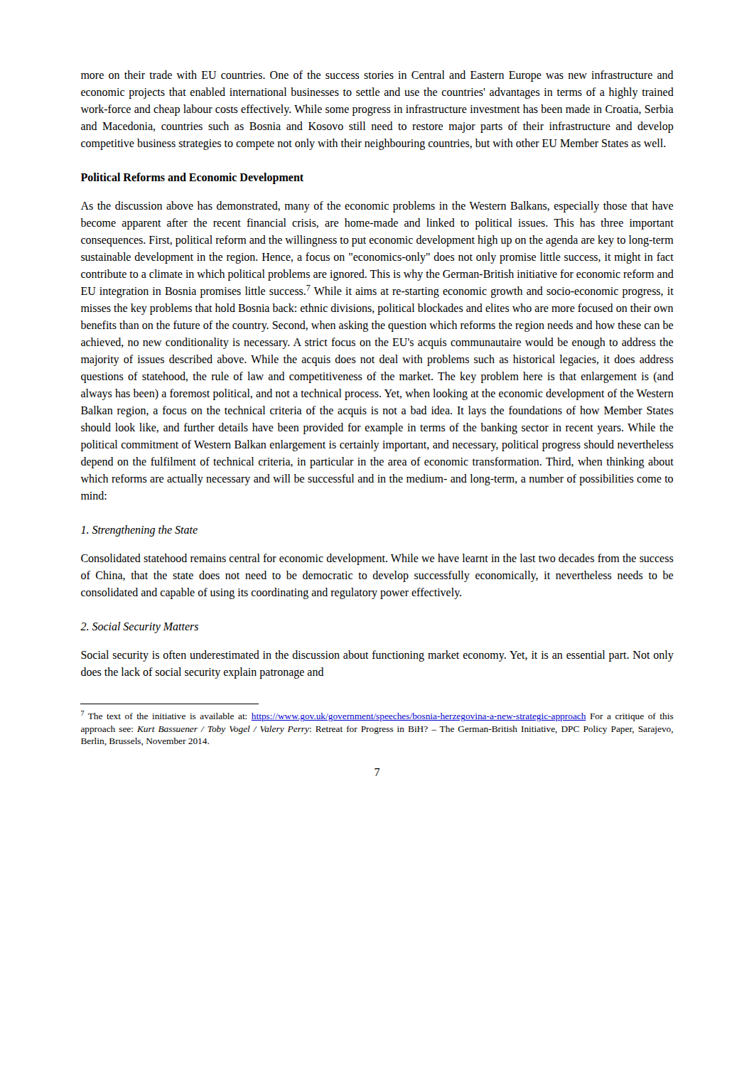more on their trade with EU countries. One of the success stories in Central and Eastern Europe was new infrastructure and economic projects that enabled international businesses to settle and use the countries' advantages in terms of a highly trained work-force and cheap labour costs effectively. While some progress in infrastructure investment has been made in Croatia, Serbia and Macedonia, countries such as Bosnia and Kosovo still need to restore major parts of their infrastructure and develop competitive business strategies to compete not only with their neighbouring countries, but with other EU Member States as well.
Political Reforms and Economic Development
As the discussion above has demonstrated, many of the economic problems in the Western Balkans, especially those that have become apparent after the recent financial crisis, are home-made and linked to political issues. This has three important consequences. First, political reform and the willingness to put economic development high up on the agenda are key to long-term sustainable development in the region. Hence, a focus on "economics-only" does not only promise little success, it might in fact contribute to a climate in which political problems are ignored. This is why the German-British initiative for economic reform and EU integration in Bosnia promises little success.7 While it aims at re-starting economic growth and socio-economic progress, it misses the key problems that hold Bosnia back: ethnic divisions, political blockades and elites who are more focused on their own benefits than on the future of the country. Second, when asking the question which reforms the region needs and how these can be achieved, no new conditionality is necessary. A strict focus on the EU's acquis communautaire would be enough to address the majority of issues described above. While the acquis does not deal with problems such as historical legacies, it does address questions of statehood, the rule of law and competitiveness of the market. The key problem here is that enlargement is (and always has been) a foremost political, and not a technical process. Yet, when looking at the economic development of the Western Balkan region, a focus on the technical criteria of the acquis is not a bad idea. It lays the foundations of how Member States should look like, and further details have been provided for example in terms of the banking sector in recent years. While the political commitment of Western Balkan enlargement is certainly important, and necessary, political progress should nevertheless depend on the fulfilment of technical criteria, in particular in the area of economic transformation. Third, when thinking about which reforms are actually necessary and will be successful and in the medium- and long-term, a number of possibilities come to mind:
1. Strengthening the State
Consolidated statehood remains central for economic development. While we have learnt in the last two decades from the success of China, that the state does not need to be democratic to develop successfully economically, it nevertheless needs to be consolidated and capable of using its coordinating and regulatory power effectively.
2. Social Security Matters
Social security is often underestimated in the discussion about functioning market economy. Yet, it is an essential part. Not only does the lack of social security explain patronage and
7 The text of the initiative is available at: https://www.gov.uk/government/speeches/bosnia-herzegovina-a-new-strategic-approach For a critique of this approach see: Kurt Bassuener / Toby Vogel / Valery Perry: Retreat for Progress in BiH? – The German-British Initiative, DPC Policy Paper, Sarajevo, Berlin, Brussels, November 2014.
7